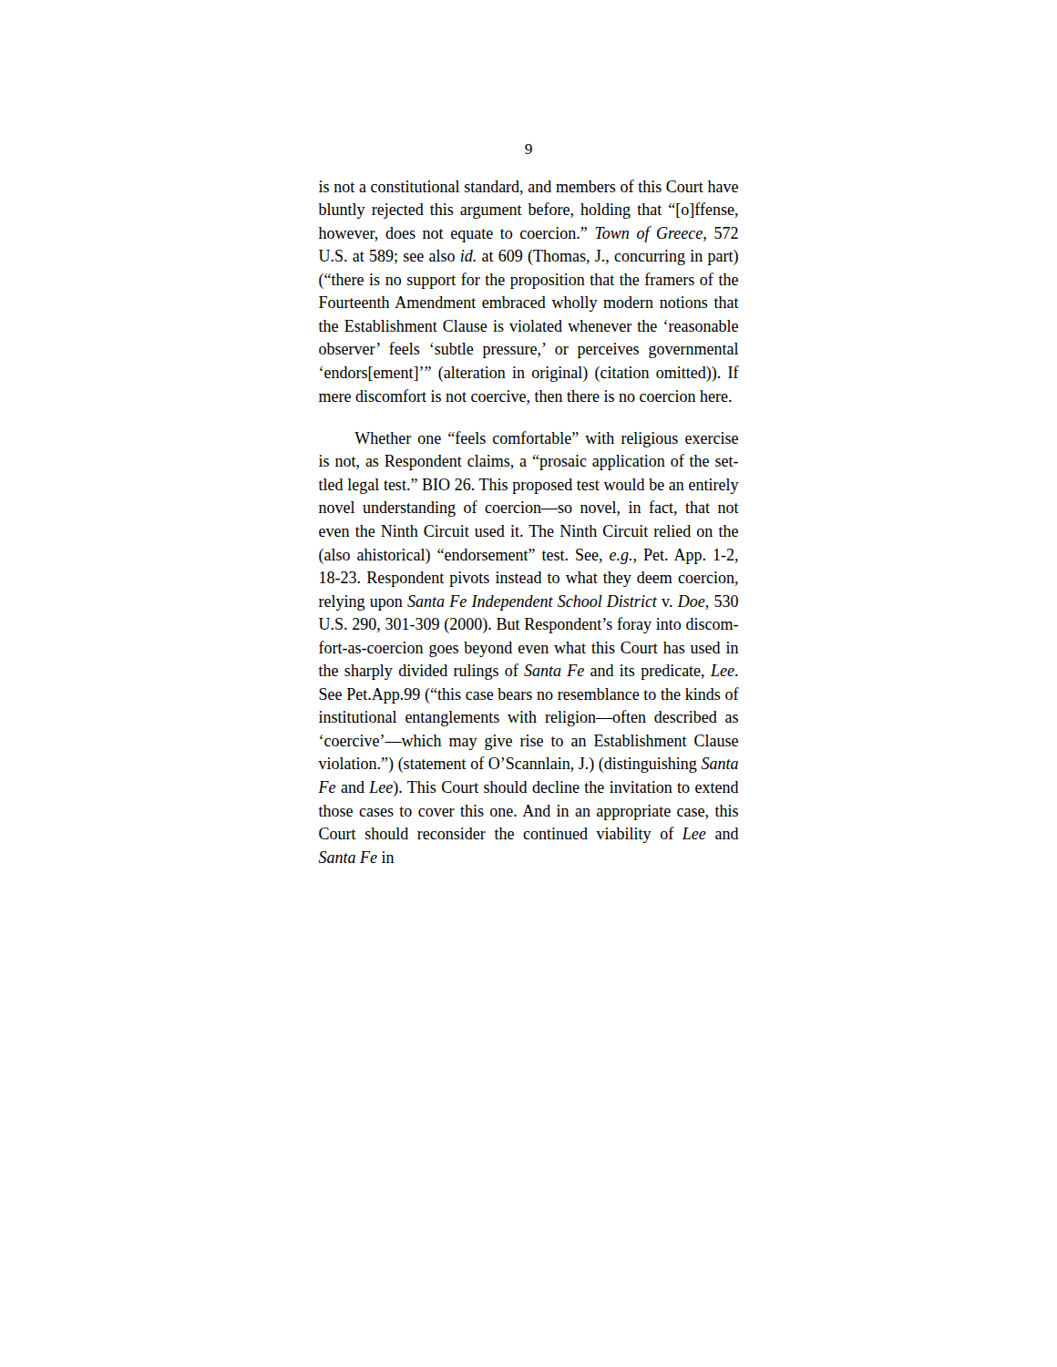9
is not a constitutional standard, and members of this Court have bluntly rejected this argument before, holding that “[o]ffense, however, does not equate to coercion.” Town of Greece, 572 U.S. at 589; see also id. at 609 (Thomas, J., concurring in part) (“there is no support for the proposition that the framers of the Fourteenth Amendment embraced wholly modern notions that the Establishment Clause is violated whenever the ‘reasonable observer’ feels ‘subtle pressure,’ or perceives governmental ‘endors[ement]’” (alteration in original) (citation omitted)). If mere discomfort is not coercive, then there is no coercion here.
Whether one “feels comfortable” with religious exercise is not, as Respondent claims, a “prosaic application of the settled legal test.” BIO 26. This proposed test would be an entirely novel understanding of coercion—so novel, in fact, that not even the Ninth Circuit used it. The Ninth Circuit relied on the (also ahistorical) “endorsement” test. See, e.g., Pet. App. 1-2, 18-23. Respondent pivots instead to what they deem coercion, relying upon Santa Fe Independent School District v. Doe, 530 U.S. 290, 301-309 (2000). But Respondent’s foray into discomfort-as-coercion goes beyond even what this Court has used in the sharply divided rulings of Santa Fe and its predicate, Lee. See Pet.App.99 (“this case bears no resemblance to the kinds of institutional entanglements with religion—often described as ‘coercive’—which may give rise to an Establishment Clause violation.”) (statement of O’Scannlain, J.) (distinguishing Santa Fe and Lee). This Court should decline the invitation to extend those cases to cover this one. And in an appropriate case, this Court should reconsider the continued viability of Lee and Santa Fe in